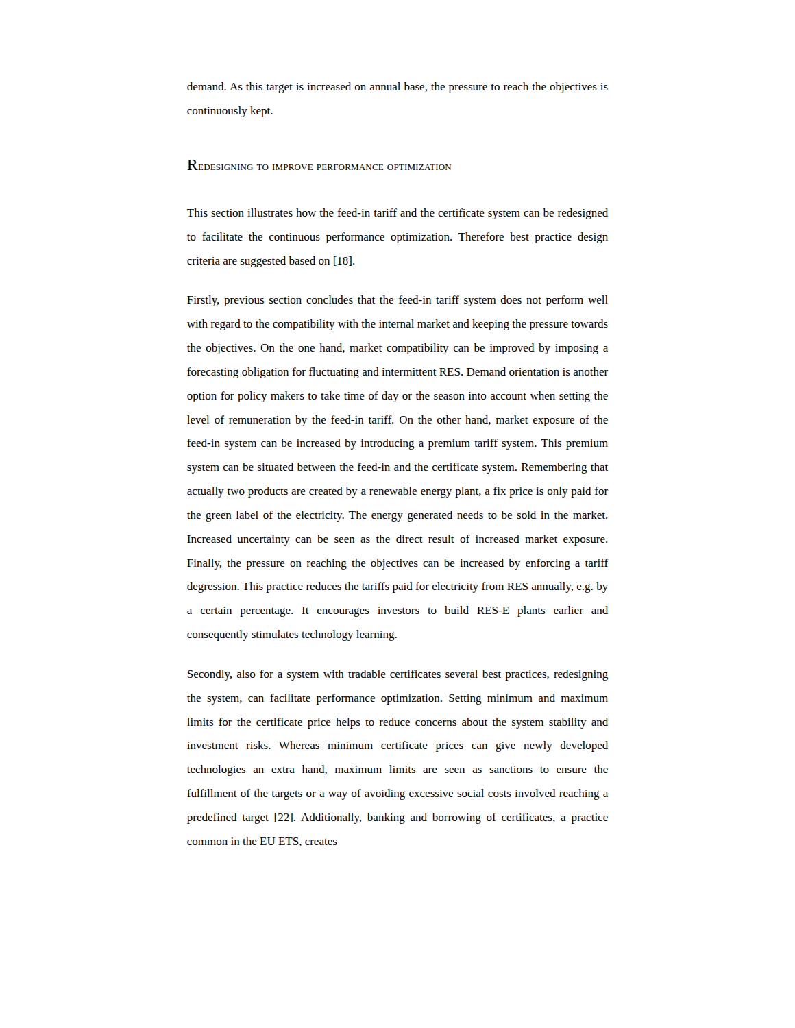demand. As this target is increased on annual base, the pressure to reach the objectives is continuously kept.
REDESIGNING TO IMPROVE PERFORMANCE OPTIMIZATION
This section illustrates how the feed-in tariff and the certificate system can be redesigned to facilitate the continuous performance optimization. Therefore best practice design criteria are suggested based on [18].
Firstly, previous section concludes that the feed-in tariff system does not perform well with regard to the compatibility with the internal market and keeping the pressure towards the objectives. On the one hand, market compatibility can be improved by imposing a forecasting obligation for fluctuating and intermittent RES. Demand orientation is another option for policy makers to take time of day or the season into account when setting the level of remuneration by the feed-in tariff. On the other hand, market exposure of the feed-in system can be increased by introducing a premium tariff system. This premium system can be situated between the feed-in and the certificate system. Remembering that actually two products are created by a renewable energy plant, a fix price is only paid for the green label of the electricity. The energy generated needs to be sold in the market. Increased uncertainty can be seen as the direct result of increased market exposure. Finally, the pressure on reaching the objectives can be increased by enforcing a tariff degression. This practice reduces the tariffs paid for electricity from RES annually, e.g. by a certain percentage. It encourages investors to build RES-E plants earlier and consequently stimulates technology learning.
Secondly, also for a system with tradable certificates several best practices, redesigning the system, can facilitate performance optimization. Setting minimum and maximum limits for the certificate price helps to reduce concerns about the system stability and investment risks. Whereas minimum certificate prices can give newly developed technologies an extra hand, maximum limits are seen as sanctions to ensure the fulfillment of the targets or a way of avoiding excessive social costs involved reaching a predefined target [22]. Additionally, banking and borrowing of certificates, a practice common in the EU ETS, creates